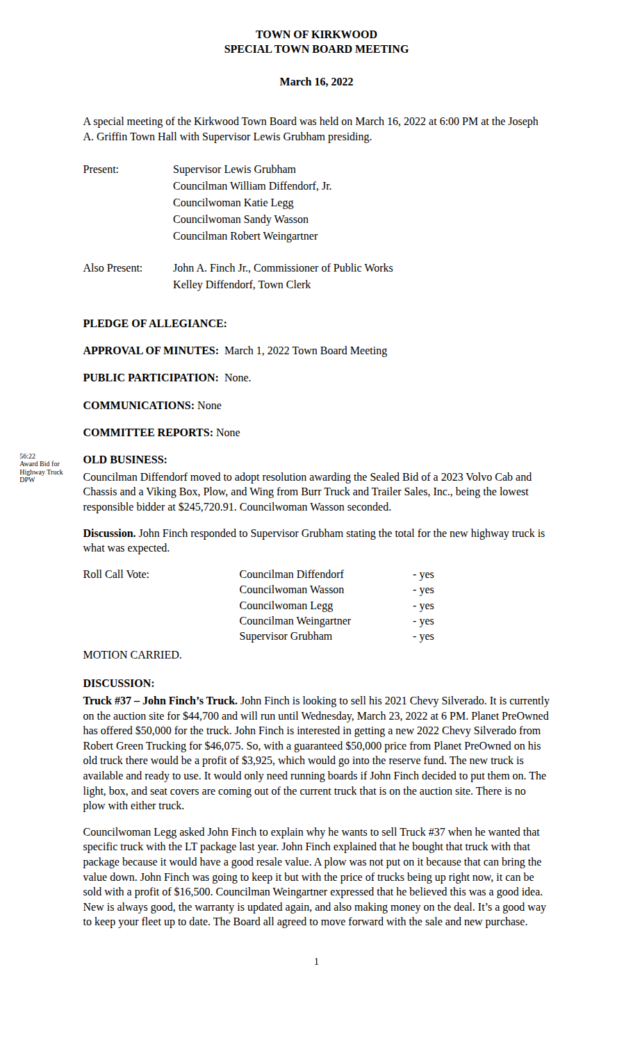TOWN OF KIRKWOOD
SPECIAL TOWN BOARD MEETING
March 16, 2022
A special meeting of the Kirkwood Town Board was held on March 16, 2022 at 6:00 PM at the Joseph A. Griffin Town Hall with Supervisor Lewis Grubham presiding.
| Present: | Supervisor Lewis Grubham |
| | Councilman William Diffendorf, Jr. |
| | Councilwoman Katie Legg |
| | Councilwoman Sandy Wasson |
| | Councilman Robert Weingartner |
| Also Present: | John A. Finch Jr., Commissioner of Public Works |
| | Kelley Diffendorf, Town Clerk |
PLEDGE OF ALLEGIANCE:
APPROVAL OF MINUTES: March 1, 2022 Town Board Meeting
PUBLIC PARTICIPATION: None.
COMMUNICATIONS: None
COMMITTEE REPORTS: None
56:22
Award Bid for
Highway Truck
DPW
OLD BUSINESS:
Councilman Diffendorf moved to adopt resolution awarding the Sealed Bid of a 2023 Volvo Cab and Chassis and a Viking Box, Plow, and Wing from Burr Truck and Trailer Sales, Inc., being the lowest responsible bidder at $245,720.91. Councilwoman Wasson seconded.
Discussion. John Finch responded to Supervisor Grubham stating the total for the new highway truck is what was expected.
| Roll Call Vote: | Councilman Diffendorf | - yes |
| | Councilwoman Wasson | - yes |
| | Councilwoman Legg | - yes |
| | Councilman Weingartner | - yes |
| | Supervisor Grubham | - yes |
MOTION CARRIED.
DISCUSSION:
Truck #37 – John Finch’s Truck. John Finch is looking to sell his 2021 Chevy Silverado. It is currently on the auction site for $44,700 and will run until Wednesday, March 23, 2022 at 6 PM. Planet PreOwned has offered $50,000 for the truck. John Finch is interested in getting a new 2022 Chevy Silverado from Robert Green Trucking for $46,075. So, with a guaranteed $50,000 price from Planet PreOwned on his old truck there would be a profit of $3,925, which would go into the reserve fund. The new truck is available and ready to use. It would only need running boards if John Finch decided to put them on. The light, box, and seat covers are coming out of the current truck that is on the auction site. There is no plow with either truck.
Councilwoman Legg asked John Finch to explain why he wants to sell Truck #37 when he wanted that specific truck with the LT package last year. John Finch explained that he bought that truck with that package because it would have a good resale value. A plow was not put on it because that can bring the value down. John Finch was going to keep it but with the price of trucks being up right now, it can be sold with a profit of $16,500. Councilman Weingartner expressed that he believed this was a good idea. New is always good, the warranty is updated again, and also making money on the deal. It’s a good way to keep your fleet up to date. The Board all agreed to move forward with the sale and new purchase.
1